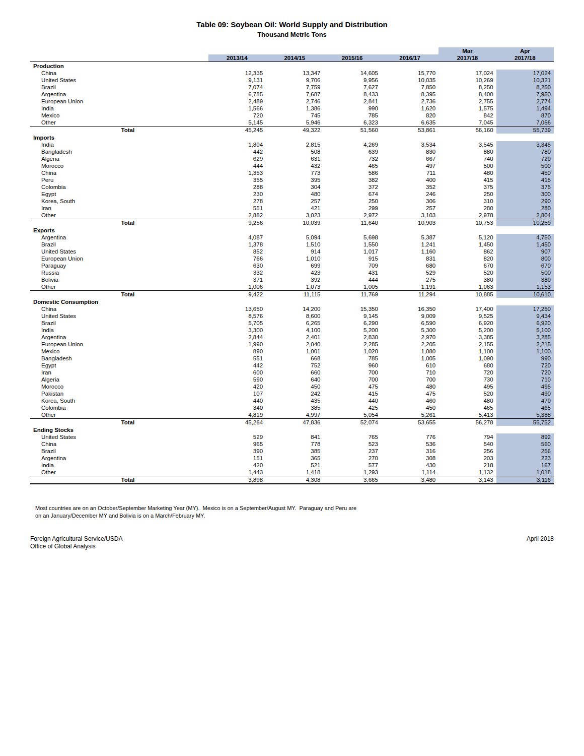Table 09: Soybean Oil: World Supply and Distribution
Thousand Metric Tons
| | | | | | Mar | Apr |
| --- | --- | --- | --- | --- | --- | --- |
| | 2013/14 | 2014/15 | 2015/16 | 2016/17 | 2017/18 | 2017/18 |
| Production |
| China | 12,335 | 13,347 | 14,605 | 15,770 | 17,024 | 17,024 |
| United States | 9,131 | 9,706 | 9,956 | 10,035 | 10,269 | 10,321 |
| Brazil | 7,074 | 7,759 | 7,627 | 7,850 | 8,250 | 8,250 |
| Argentina | 6,785 | 7,687 | 8,433 | 8,395 | 8,400 | 7,950 |
| European Union | 2,489 | 2,746 | 2,841 | 2,736 | 2,755 | 2,774 |
| India | 1,566 | 1,386 | 990 | 1,620 | 1,575 | 1,494 |
| Mexico | 720 | 745 | 785 | 820 | 842 | 870 |
| Other | 5,145 | 5,946 | 6,323 | 6,635 | 7,045 | 7,056 |
| Total | 45,245 | 49,322 | 51,560 | 53,861 | 56,160 | 55,739 |
| Imports |
| India | 1,804 | 2,815 | 4,269 | 3,534 | 3,545 | 3,345 |
| Bangladesh | 442 | 508 | 639 | 830 | 880 | 780 |
| Algeria | 629 | 631 | 732 | 667 | 740 | 720 |
| Morocco | 444 | 432 | 465 | 497 | 500 | 500 |
| China | 1,353 | 773 | 586 | 711 | 480 | 450 |
| Peru | 355 | 395 | 382 | 400 | 415 | 415 |
| Colombia | 288 | 304 | 372 | 352 | 375 | 375 |
| Egypt | 230 | 480 | 674 | 246 | 250 | 300 |
| Korea, South | 278 | 257 | 250 | 306 | 310 | 290 |
| Iran | 551 | 421 | 299 | 257 | 280 | 280 |
| Other | 2,882 | 3,023 | 2,972 | 3,103 | 2,978 | 2,804 |
| Total | 9,256 | 10,039 | 11,640 | 10,903 | 10,753 | 10,259 |
| Exports |
| Argentina | 4,087 | 5,094 | 5,698 | 5,387 | 5,120 | 4,750 |
| Brazil | 1,378 | 1,510 | 1,550 | 1,241 | 1,450 | 1,450 |
| United States | 852 | 914 | 1,017 | 1,160 | 862 | 907 |
| European Union | 766 | 1,010 | 915 | 831 | 820 | 800 |
| Paraguay | 630 | 699 | 709 | 680 | 670 | 670 |
| Russia | 332 | 423 | 431 | 529 | 520 | 500 |
| Bolivia | 371 | 392 | 444 | 275 | 380 | 380 |
| Other | 1,006 | 1,073 | 1,005 | 1,191 | 1,063 | 1,153 |
| Total | 9,422 | 11,115 | 11,769 | 11,294 | 10,885 | 10,610 |
| Domestic Consumption |
| China | 13,650 | 14,200 | 15,350 | 16,350 | 17,400 | 17,250 |
| United States | 8,576 | 8,600 | 9,145 | 9,009 | 9,525 | 9,434 |
| Brazil | 5,705 | 6,265 | 6,290 | 6,590 | 6,920 | 6,920 |
| India | 3,300 | 4,100 | 5,200 | 5,300 | 5,200 | 5,100 |
| Argentina | 2,844 | 2,401 | 2,830 | 2,970 | 3,385 | 3,285 |
| European Union | 1,990 | 2,040 | 2,285 | 2,205 | 2,155 | 2,215 |
| Mexico | 890 | 1,001 | 1,020 | 1,080 | 1,100 | 1,100 |
| Bangladesh | 551 | 668 | 785 | 1,005 | 1,090 | 990 |
| Egypt | 442 | 752 | 960 | 610 | 680 | 720 |
| Iran | 600 | 660 | 700 | 710 | 720 | 720 |
| Algeria | 590 | 640 | 700 | 700 | 730 | 710 |
| Morocco | 420 | 450 | 475 | 480 | 495 | 495 |
| Pakistan | 107 | 242 | 415 | 475 | 520 | 490 |
| Korea, South | 440 | 435 | 440 | 460 | 480 | 470 |
| Colombia | 340 | 385 | 425 | 450 | 465 | 465 |
| Other | 4,819 | 4,997 | 5,054 | 5,261 | 5,413 | 5,388 |
| Total | 45,264 | 47,836 | 52,074 | 53,655 | 56,278 | 55,752 |
| Ending Stocks |
| United States | 529 | 841 | 765 | 776 | 794 | 892 |
| China | 965 | 778 | 523 | 536 | 540 | 560 |
| Brazil | 390 | 385 | 237 | 316 | 256 | 256 |
| Argentina | 151 | 365 | 270 | 308 | 203 | 223 |
| India | 420 | 521 | 577 | 430 | 218 | 167 |
| Other | 1,443 | 1,418 | 1,293 | 1,114 | 1,132 | 1,018 |
| Total | 3,898 | 4,308 | 3,665 | 3,480 | 3,143 | 3,116 |
Most countries are on an October/September Marketing Year (MY). Mexico is on a September/August MY. Paraguay and Peru are
on an January/December MY and Bolivia is on a March/February MY.
Foreign Agricultural Service/USDA
Office of Global Analysis
April 2018